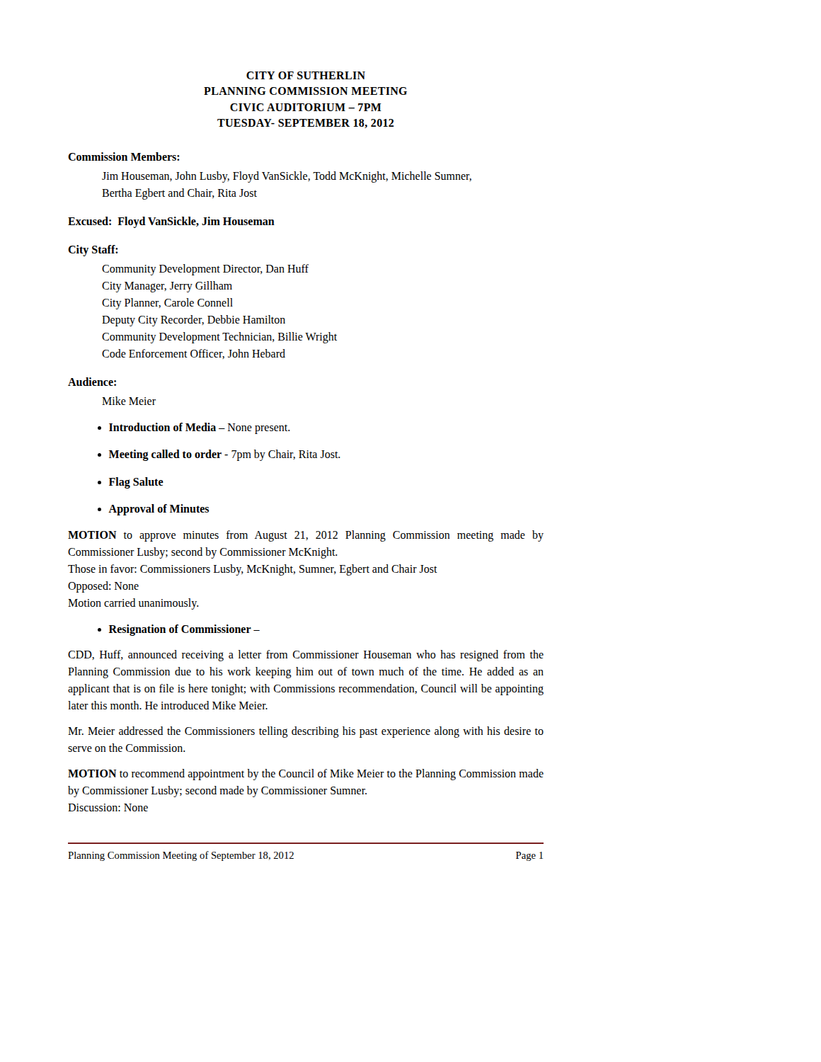CITY OF SUTHERLIN
PLANNING COMMISSION MEETING
CIVIC AUDITORIUM – 7PM
TUESDAY- SEPTEMBER 18, 2012
Commission Members:
Jim Houseman, John Lusby, Floyd VanSickle, Todd McKnight, Michelle Sumner,
Bertha Egbert and Chair, Rita Jost
Excused: Floyd VanSickle, Jim Houseman
City Staff:
Community Development Director, Dan Huff
City Manager, Jerry Gillham
City Planner, Carole Connell
Deputy City Recorder, Debbie Hamilton
Community Development Technician, Billie Wright
Code Enforcement Officer, John Hebard
Audience:
Mike Meier
Introduction of Media – None present.
Meeting called to order - 7pm by Chair, Rita Jost.
Flag Salute
Approval of Minutes
MOTION to approve minutes from August 21, 2012 Planning Commission meeting made by Commissioner Lusby; second by Commissioner McKnight.
Those in favor: Commissioners Lusby, McKnight, Sumner, Egbert and Chair Jost
Opposed: None
Motion carried unanimously.
Resignation of Commissioner –
CDD, Huff, announced receiving a letter from Commissioner Houseman who has resigned from the Planning Commission due to his work keeping him out of town much of the time. He added as an applicant that is on file is here tonight; with Commissions recommendation, Council will be appointing later this month. He introduced Mike Meier.
Mr. Meier addressed the Commissioners telling describing his past experience along with his desire to serve on the Commission.
MOTION to recommend appointment by the Council of Mike Meier to the Planning Commission made by Commissioner Lusby; second made by Commissioner Sumner.
Discussion: None
Planning Commission Meeting of September 18, 2012 Page 1